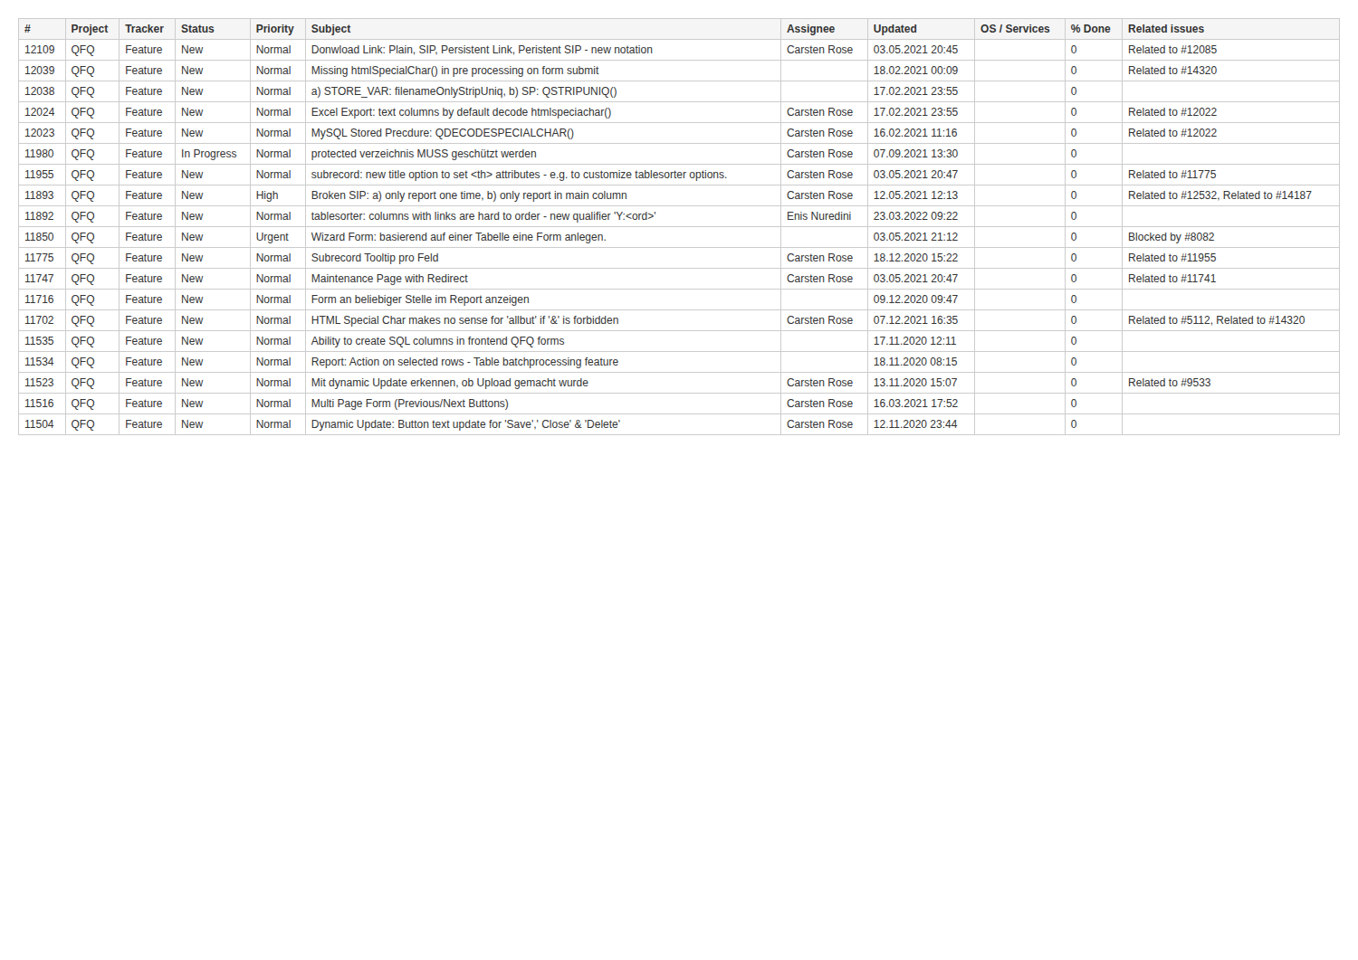| # | Project | Tracker | Status | Priority | Subject | Assignee | Updated | OS / Services | % Done | Related issues |
| --- | --- | --- | --- | --- | --- | --- | --- | --- | --- | --- |
| 12109 | QFQ | Feature | New | Normal | Donwload Link: Plain, SIP, Persistent Link, Peristent SIP - new notation | Carsten Rose | 03.05.2021 20:45 | | 0 | Related to #12085 |
| 12039 | QFQ | Feature | New | Normal | Missing htmlSpecialChar() in pre processing on form submit | | 18.02.2021 00:09 | | 0 | Related to #14320 |
| 12038 | QFQ | Feature | New | Normal | a) STORE_VAR: filenameOnlyStripUniq, b) SP: QSTRIPUNIQ() | | 17.02.2021 23:55 | | 0 | |
| 12024 | QFQ | Feature | New | Normal | Excel Export: text columns by default decode htmlspeciachar() | Carsten Rose | 17.02.2021 23:55 | | 0 | Related to #12022 |
| 12023 | QFQ | Feature | New | Normal | MySQL Stored Precdure: QDECODESPECIALCHAR() | Carsten Rose | 16.02.2021 11:16 | | 0 | Related to #12022 |
| 11980 | QFQ | Feature | In Progress | Normal | protected verzeichnis MUSS geschützt werden | Carsten Rose | 07.09.2021 13:30 | | 0 | |
| 11955 | QFQ | Feature | New | Normal | subrecord: new title option to set <th> attributes - e.g. to customize tablesorter options. | Carsten Rose | 03.05.2021 20:47 | | 0 | Related to #11775 |
| 11893 | QFQ | Feature | New | High | Broken SIP: a) only report one time, b) only report in main column | Carsten Rose | 12.05.2021 12:13 | | 0 | Related to #12532, Related to #14187 |
| 11892 | QFQ | Feature | New | Normal | tablesorter: columns with links are hard to order - new qualifier 'Y:<ord>' | Enis Nuredini | 23.03.2022 09:22 | | 0 | |
| 11850 | QFQ | Feature | New | Urgent | Wizard Form: basierend auf einer Tabelle eine Form anlegen. | | 03.05.2021 21:12 | | 0 | Blocked by #8082 |
| 11775 | QFQ | Feature | New | Normal | Subrecord Tooltip pro Feld | Carsten Rose | 18.12.2020 15:22 | | 0 | Related to #11955 |
| 11747 | QFQ | Feature | New | Normal | Maintenance Page with Redirect | Carsten Rose | 03.05.2021 20:47 | | 0 | Related to #11741 |
| 11716 | QFQ | Feature | New | Normal | Form an beliebiger Stelle im Report anzeigen | | 09.12.2020 09:47 | | 0 | |
| 11702 | QFQ | Feature | New | Normal | HTML Special Char makes no sense for 'allbut' if '&' is forbidden | Carsten Rose | 07.12.2021 16:35 | | 0 | Related to #5112, Related to #14320 |
| 11535 | QFQ | Feature | New | Normal | Ability to create SQL columns in frontend QFQ forms | | 17.11.2020 12:11 | | 0 | |
| 11534 | QFQ | Feature | New | Normal | Report: Action on selected rows - Table batchprocessing feature | | 18.11.2020 08:15 | | 0 | |
| 11523 | QFQ | Feature | New | Normal | Mit dynamic Update erkennen, ob Upload gemacht wurde | Carsten Rose | 13.11.2020 15:07 | | 0 | Related to #9533 |
| 11516 | QFQ | Feature | New | Normal | Multi Page Form (Previous/Next Buttons) | Carsten Rose | 16.03.2021 17:52 | | 0 | |
| 11504 | QFQ | Feature | New | Normal | Dynamic Update: Button text update for 'Save',' Close' & 'Delete' | Carsten Rose | 12.11.2020 23:44 | | 0 | |